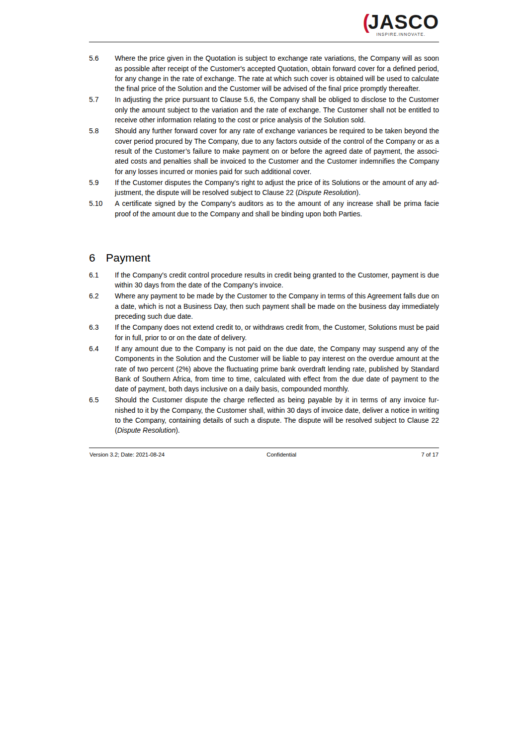(JASCO
INSPIRE.INNOVATE.
5.6 Where the price given in the Quotation is subject to exchange rate variations, the Company will as soon as possible after receipt of the Customer's accepted Quotation, obtain forward cover for a defined period, for any change in the rate of exchange. The rate at which such cover is obtained will be used to calculate the final price of the Solution and the Customer will be advised of the final price promptly thereafter.
5.7 In adjusting the price pursuant to Clause 5.6, the Company shall be obliged to disclose to the Customer only the amount subject to the variation and the rate of exchange. The Customer shall not be entitled to receive other information relating to the cost or price analysis of the Solution sold.
5.8 Should any further forward cover for any rate of exchange variances be required to be taken beyond the cover period procured by The Company, due to any factors outside of the control of the Company or as a result of the Customer’s failure to make payment on or before the agreed date of payment, the associated costs and penalties shall be invoiced to the Customer and the Customer indemnifies the Company for any losses incurred or monies paid for such additional cover.
5.9 If the Customer disputes the Company's right to adjust the price of its Solutions or the amount of any adjustment, the dispute will be resolved subject to Clause 22 (Dispute Resolution).
5.10 A certificate signed by the Company's auditors as to the amount of any increase shall be prima facie proof of the amount due to the Company and shall be binding upon both Parties.
6 Payment
6.1 If the Company's credit control procedure results in credit being granted to the Customer, payment is due within 30 days from the date of the Company's invoice.
6.2 Where any payment to be made by the Customer to the Company in terms of this Agreement falls due on a date, which is not a Business Day, then such payment shall be made on the business day immediately preceding such due date.
6.3 If the Company does not extend credit to, or withdraws credit from, the Customer, Solutions must be paid for in full, prior to or on the date of delivery.
6.4 If any amount due to the Company is not paid on the due date, the Company may suspend any of the Components in the Solution and the Customer will be liable to pay interest on the overdue amount at the rate of two percent (2%) above the fluctuating prime bank overdraft lending rate, published by Standard Bank of Southern Africa, from time to time, calculated with effect from the due date of payment to the date of payment, both days inclusive on a daily basis, compounded monthly.
6.5 Should the Customer dispute the charge reflected as being payable by it in terms of any invoice furnished to it by the Company, the Customer shall, within 30 days of invoice date, deliver a notice in writing to the Company, containing details of such a dispute. The dispute will be resolved subject to Clause 22 (Dispute Resolution).
| Version 3.2; Date: 2021-08-24 | Confidential | 7 of 17 |